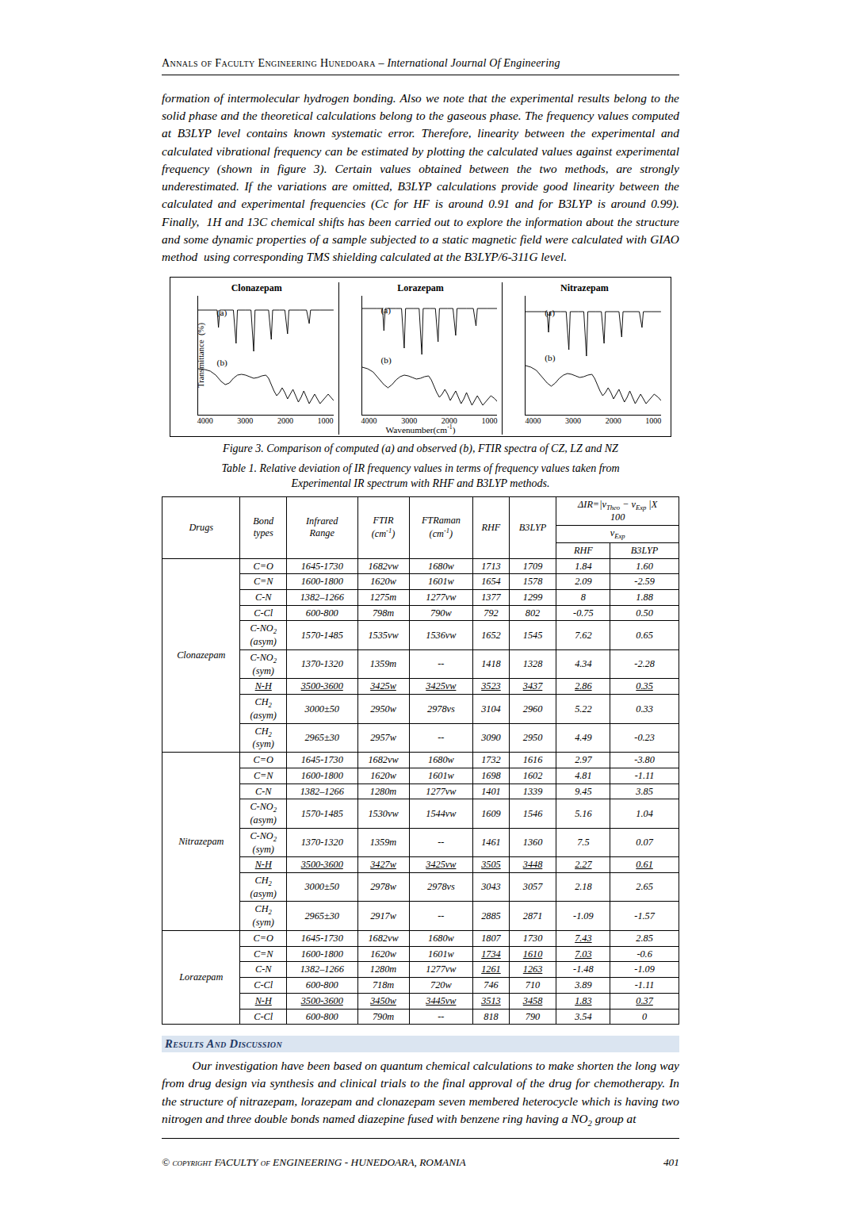Annals of Faculty Engineering Hunedoara – International Journal Of Engineering
formation of intermolecular hydrogen bonding. Also we note that the experimental results belong to the solid phase and the theoretical calculations belong to the gaseous phase. The frequency values computed at B3LYP level contains known systematic error. Therefore, linearity between the experimental and calculated vibrational frequency can be estimated by plotting the calculated values against experimental frequency (shown in figure 3). Certain values obtained between the two methods, are strongly underestimated. If the variations are omitted, B3LYP calculations provide good linearity between the calculated and experimental frequencies (Cc for HF is around 0.91 and for B3LYP is around 0.99). Finally, 1H and 13C chemical shifts has been carried out to explore the information about the structure and some dynamic properties of a sample subjected to a static magnetic field were calculated with GIAO method using corresponding TMS shielding calculated at the B3LYP/6-311G level.
Clonazepam
Transmittance (%) (a) (b)
4000300020001000
Lorazepam
(a) (b)
4000300020001000
Wavenumber(cm-1)
Nitrazepam
(a) (b)
4000300020001000
Figure 3. Comparison of computed (a) and observed (b), FTIR spectra of CZ, LZ and NZ
Table 1. Relative deviation of IR frequency values in terms of frequency values taken from
Experimental IR spectrum with RHF and B3LYP methods.
| Drugs | Bond types | Infrared Range | FTIR (cm -1 ) | FTRaman (cm -1 ) | RHF | B3LYP | ΔIR=/ν Theo − ν Exp /X 100 |
| --- | --- | --- | --- | --- | --- | --- | --- |
| ν Exp |
| RHF | B3LYP |
| Clonazepam | C=O | 1645-1730 | 1682vw | 1680w | 1713 | 1709 | 1.84 | 1.60 |
| C=N | 1600-1800 | 1620w | 1601w | 1654 | 1578 | 2.09 | -2.59 |
| C-N | 1382–1266 | 1275m | 1277vw | 1377 | 1299 | 8 | 1.88 |
| C-Cl | 600-800 | 798m | 790w | 792 | 802 | -0.75 | 0.50 |
| C-NO 2 (asym) | 1570-1485 | 1535vw | 1536vw | 1652 | 1545 | 7.62 | 0.65 |
| C-NO 2 (sym) | 1370-1320 | 1359m | -- | 1418 | 1328 | 4.34 | -2.28 |
| N-H | 3500-3600 | 3425w | 3425vw | 3523 | 3437 | 2.86 | 0.35 |
| CH 2 (asym) | 3000±50 | 2950w | 2978vs | 3104 | 2960 | 5.22 | 0.33 |
| CH 2 (sym) | 2965±30 | 2957w | -- | 3090 | 2950 | 4.49 | -0.23 |
| Nitrazepam | C=O | 1645-1730 | 1682vw | 1680w | 1732 | 1616 | 2.97 | -3.80 |
| C=N | 1600-1800 | 1620w | 1601w | 1698 | 1602 | 4.81 | -1.11 |
| C-N | 1382–1266 | 1280m | 1277vw | 1401 | 1339 | 9.45 | 3.85 |
| C-NO 2 (asym) | 1570-1485 | 1530vw | 1544vw | 1609 | 1546 | 5.16 | 1.04 |
| C-NO 2 (sym) | 1370-1320 | 1359m | -- | 1461 | 1360 | 7.5 | 0.07 |
| N-H | 3500-3600 | 3427w | 3425vw | 3505 | 3448 | 2.27 | 0.61 |
| CH 2 (asym) | 3000±50 | 2978w | 2978vs | 3043 | 3057 | 2.18 | 2.65 |
| CH 2 (sym) | 2965±30 | 2917w | -- | 2885 | 2871 | -1.09 | -1.57 |
| Lorazepam | C=O | 1645-1730 | 1682vw | 1680w | 1807 | 1730 | 7.43 | 2.85 |
| C=N | 1600-1800 | 1620w | 1601w | 1734 | 1610 | 7.03 | -0.6 |
| C-N | 1382–1266 | 1280m | 1277vw | 1261 | 1263 | -1.48 | -1.09 |
| C-Cl | 600-800 | 718m | 720w | 746 | 710 | 3.89 | -1.11 |
| N-H | 3500-3600 | 3450w | 3445vw | 3513 | 3458 | 1.83 | 0.37 |
| C-Cl | 600-800 | 790m | -- | 818 | 790 | 3.54 | 0 |
Results And Discussion
Our investigation have been based on quantum chemical calculations to make shorten the long way from drug design via synthesis and clinical trials to the final approval of the drug for chemotherapy. In the structure of nitrazepam, lorazepam and clonazepam seven membered heterocycle which is having two nitrogen and three double bonds named diazepine fused with benzene ring having a NO2 group at
© copyright FACULTY of ENGINEERING - HUNEDOARA, ROMANIA 401